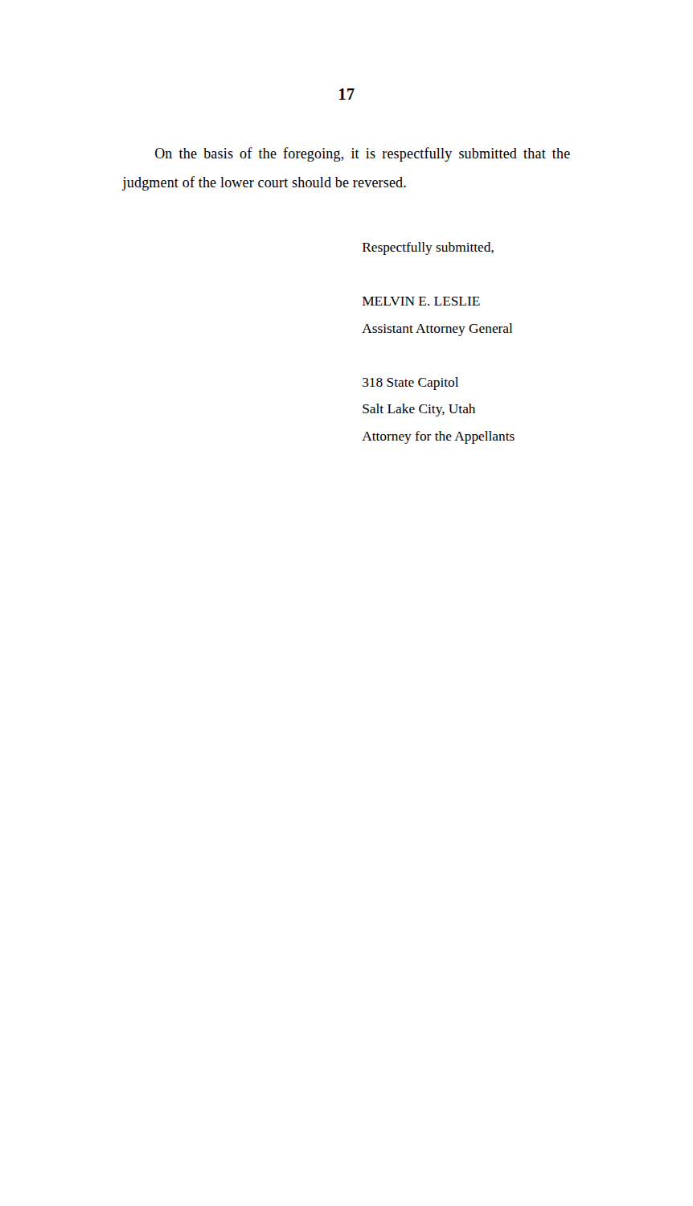17
On the basis of the foregoing, it is respectfully submitted that the judgment of the lower court should be reversed.
Respectfully submitted,
MELVIN E. LESLIE
Assistant Attorney General
318 State Capitol
Salt Lake City, Utah
Attorney for the Appellants